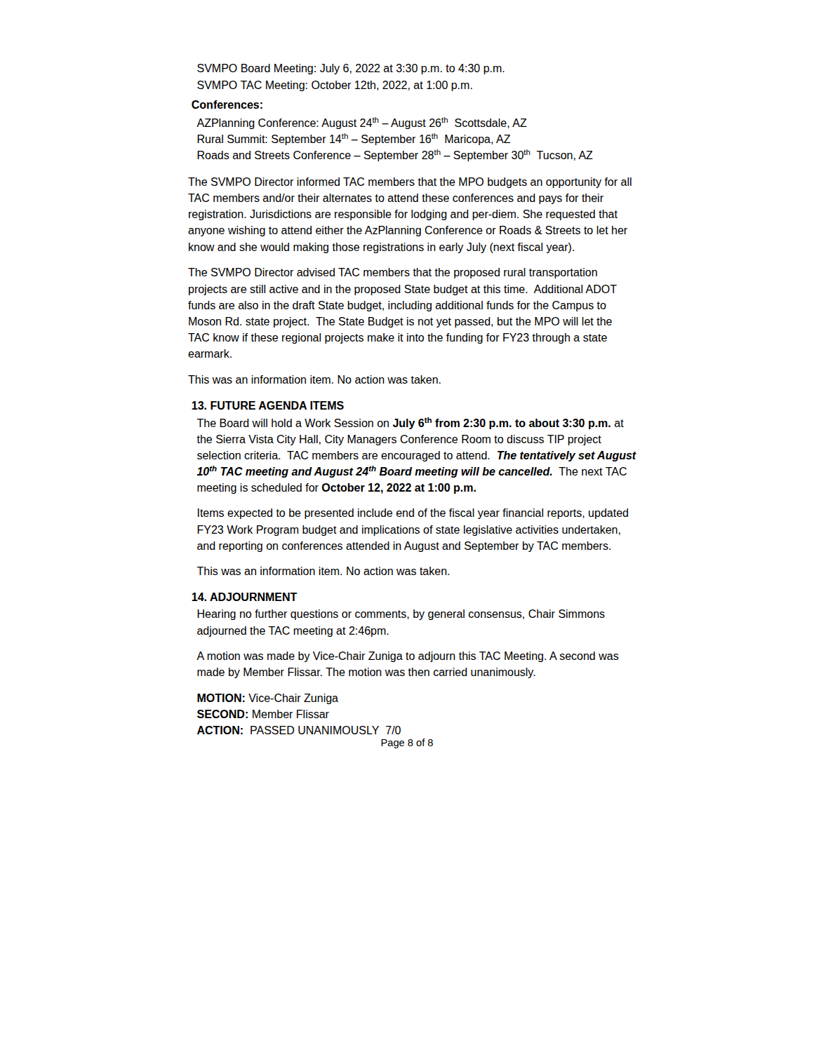SVMPO Board Meeting: July 6, 2022 at 3:30 p.m. to 4:30 p.m.
SVMPO TAC Meeting: October 12th, 2022, at 1:00 p.m.
Conferences:
AZPlanning Conference: August 24th – August 26th Scottsdale, AZ
Rural Summit: September 14th – September 16th Maricopa, AZ
Roads and Streets Conference – September 28th – September 30th Tucson, AZ
The SVMPO Director informed TAC members that the MPO budgets an opportunity for all TAC members and/or their alternates to attend these conferences and pays for their registration. Jurisdictions are responsible for lodging and per-diem. She requested that anyone wishing to attend either the AzPlanning Conference or Roads & Streets to let her know and she would making those registrations in early July (next fiscal year).
The SVMPO Director advised TAC members that the proposed rural transportation projects are still active and in the proposed State budget at this time. Additional ADOT funds are also in the draft State budget, including additional funds for the Campus to Moson Rd. state project. The State Budget is not yet passed, but the MPO will let the TAC know if these regional projects make it into the funding for FY23 through a state earmark.
This was an information item. No action was taken.
13. FUTURE AGENDA ITEMS
The Board will hold a Work Session on July 6th from 2:30 p.m. to about 3:30 p.m. at the Sierra Vista City Hall, City Managers Conference Room to discuss TIP project selection criteria. TAC members are encouraged to attend. The tentatively set August 10th TAC meeting and August 24th Board meeting will be cancelled. The next TAC meeting is scheduled for October 12, 2022 at 1:00 p.m.
Items expected to be presented include end of the fiscal year financial reports, updated FY23 Work Program budget and implications of state legislative activities undertaken, and reporting on conferences attended in August and September by TAC members.
This was an information item. No action was taken.
14. ADJOURNMENT
Hearing no further questions or comments, by general consensus, Chair Simmons adjourned the TAC meeting at 2:46pm.
A motion was made by Vice-Chair Zuniga to adjourn this TAC Meeting. A second was made by Member Flissar. The motion was then carried unanimously.
MOTION: Vice-Chair Zuniga
SECOND: Member Flissar
ACTION: PASSED UNANIMOUSLY 7/0
Page 8 of 8